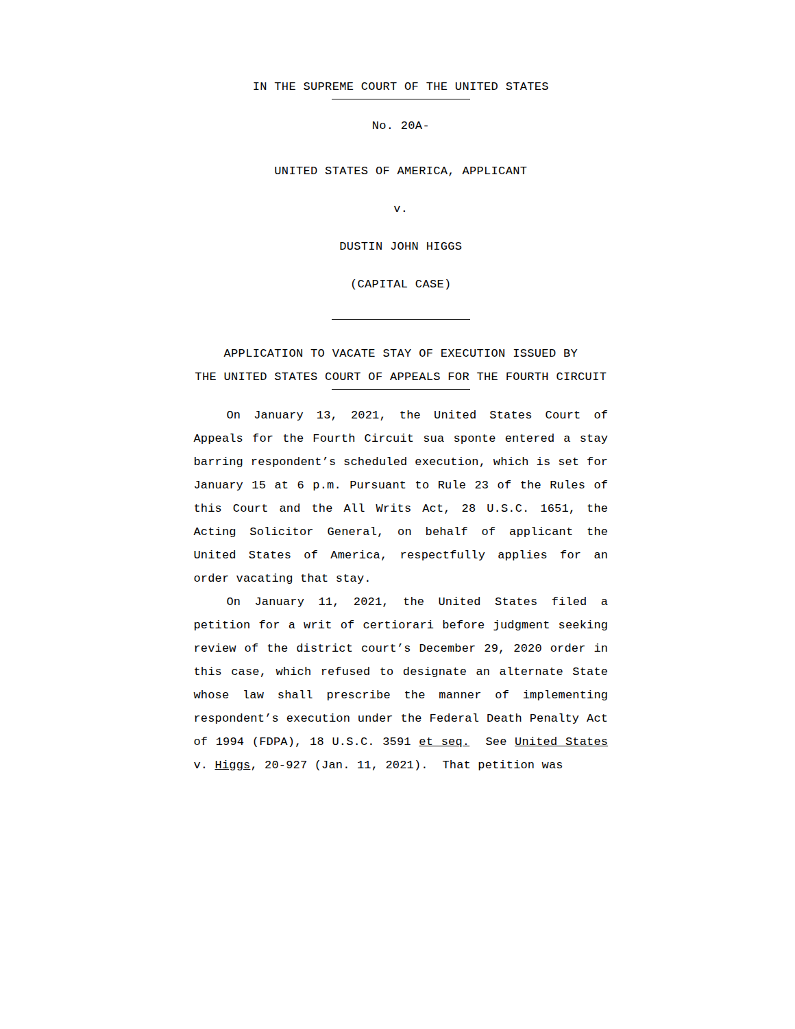IN THE SUPREME COURT OF THE UNITED STATES
No. 20A-
UNITED STATES OF AMERICA, APPLICANT
v.
DUSTIN JOHN HIGGS
(CAPITAL CASE)
APPLICATION TO VACATE STAY OF EXECUTION ISSUED BY
THE UNITED STATES COURT OF APPEALS FOR THE FOURTH CIRCUIT
On January 13, 2021, the United States Court of Appeals for the Fourth Circuit sua sponte entered a stay barring respondent’s scheduled execution, which is set for January 15 at 6 p.m. Pursuant to Rule 23 of the Rules of this Court and the All Writs Act, 28 U.S.C. 1651, the Acting Solicitor General, on behalf of applicant the United States of America, respectfully applies for an order vacating that stay.
On January 11, 2021, the United States filed a petition for a writ of certiorari before judgment seeking review of the district court’s December 29, 2020 order in this case, which refused to designate an alternate State whose law shall prescribe the manner of implementing respondent’s execution under the Federal Death Penalty Act of 1994 (FDPA), 18 U.S.C. 3591 et seq. See United States v. Higgs, 20-927 (Jan. 11, 2021). That petition was